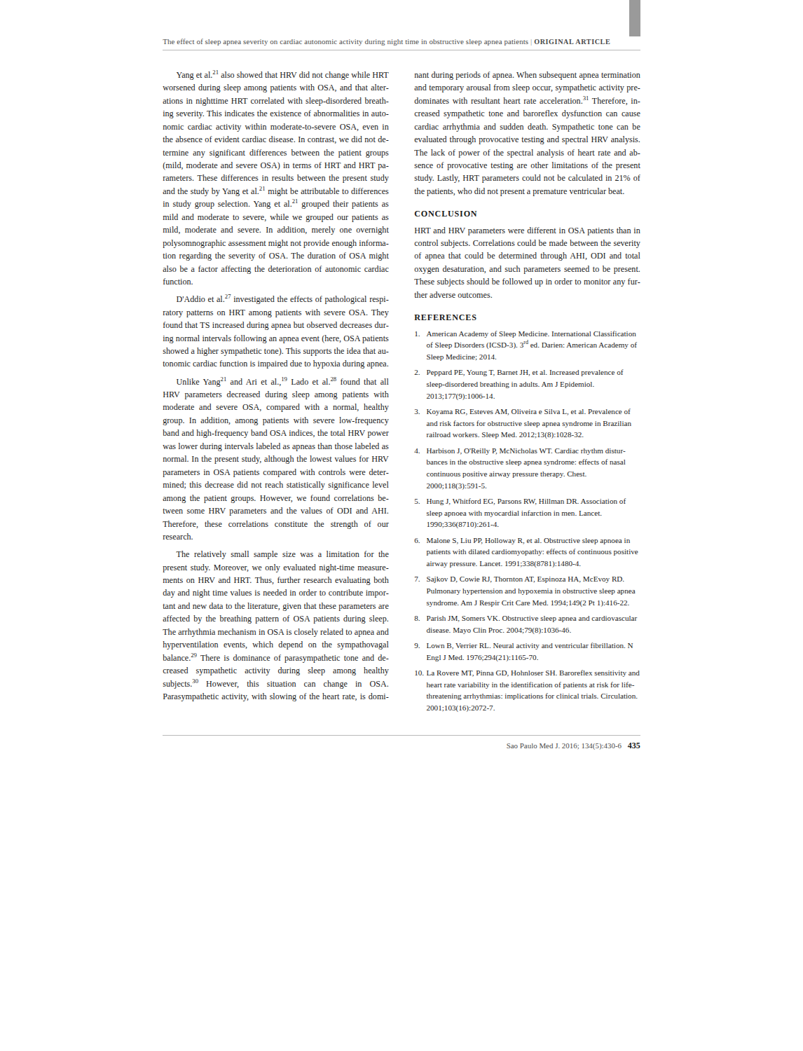The effect of sleep apnea severity on cardiac autonomic activity during night time in obstructive sleep apnea patients | ORIGINAL ARTICLE
Yang et al.21 also showed that HRV did not change while HRT worsened during sleep among patients with OSA, and that alterations in nighttime HRT correlated with sleep-disordered breathing severity. This indicates the existence of abnormalities in autonomic cardiac activity within moderate-to-severe OSA, even in the absence of evident cardiac disease. In contrast, we did not determine any significant differences between the patient groups (mild, moderate and severe OSA) in terms of HRT and HRT parameters. These differences in results between the present study and the study by Yang et al.21 might be attributable to differences in study group selection. Yang et al.21 grouped their patients as mild and moderate to severe, while we grouped our patients as mild, moderate and severe. In addition, merely one overnight polysomnographic assessment might not provide enough information regarding the severity of OSA. The duration of OSA might also be a factor affecting the deterioration of autonomic cardiac function.
D'Addio et al.27 investigated the effects of pathological respiratory patterns on HRT among patients with severe OSA. They found that TS increased during apnea but observed decreases during normal intervals following an apnea event (here, OSA patients showed a higher sympathetic tone). This supports the idea that autonomic cardiac function is impaired due to hypoxia during apnea.
Unlike Yang21 and Ari et al.,19 Lado et al.28 found that all HRV parameters decreased during sleep among patients with moderate and severe OSA, compared with a normal, healthy group. In addition, among patients with severe low-frequency band and high-frequency band OSA indices, the total HRV power was lower during intervals labeled as apneas than those labeled as normal. In the present study, although the lowest values for HRV parameters in OSA patients compared with controls were determined; this decrease did not reach statistically significance level among the patient groups. However, we found correlations between some HRV parameters and the values of ODI and AHI. Therefore, these correlations constitute the strength of our research.
The relatively small sample size was a limitation for the present study. Moreover, we only evaluated night-time measurements on HRV and HRT. Thus, further research evaluating both day and night time values is needed in order to contribute important and new data to the literature, given that these parameters are affected by the breathing pattern of OSA patients during sleep. The arrhythmia mechanism in OSA is closely related to apnea and hyperventilation events, which depend on the sympathovagal balance.29 There is dominance of parasympathetic tone and decreased sympathetic activity during sleep among healthy subjects.30 However, this situation can change in OSA. Parasympathetic activity, with slowing of the heart rate, is dominant during periods of apnea. When subsequent apnea termination and temporary arousal from sleep occur, sympathetic activity predominates with resultant heart rate acceleration.31 Therefore, increased sympathetic tone and baroreflex dysfunction can cause cardiac arrhythmia and sudden death. Sympathetic tone can be evaluated through provocative testing and spectral HRV analysis. The lack of power of the spectral analysis of heart rate and absence of provocative testing are other limitations of the present study. Lastly, HRT parameters could not be calculated in 21% of the patients, who did not present a premature ventricular beat.
Conclusion
HRT and HRV parameters were different in OSA patients than in control subjects. Correlations could be made between the severity of apnea that could be determined through AHI, ODI and total oxygen desaturation, and such parameters seemed to be present. These subjects should be followed up in order to monitor any further adverse outcomes.
References
American Academy of Sleep Medicine. International Classification of Sleep Disorders (ICSD-3). 3rd ed. Darien: American Academy of Sleep Medicine; 2014.
Peppard PE, Young T, Barnet JH, et al. Increased prevalence of sleep-disordered breathing in adults. Am J Epidemiol. 2013;177(9):1006-14.
Koyama RG, Esteves AM, Oliveira e Silva L, et al. Prevalence of and risk factors for obstructive sleep apnea syndrome in Brazilian railroad workers. Sleep Med. 2012;13(8):1028-32.
Harbison J, O'Reilly P, McNicholas WT. Cardiac rhythm disturbances in the obstructive sleep apnea syndrome: effects of nasal continuous positive airway pressure therapy. Chest. 2000;118(3):591-5.
Hung J, Whitford EG, Parsons RW, Hillman DR. Association of sleep apnoea with myocardial infarction in men. Lancet. 1990;336(8710):261-4.
Malone S, Liu PP, Holloway R, et al. Obstructive sleep apnoea in patients with dilated cardiomyopathy: effects of continuous positive airway pressure. Lancet. 1991;338(8781):1480-4.
Sajkov D, Cowie RJ, Thornton AT, Espinoza HA, McEvoy RD. Pulmonary hypertension and hypoxemia in obstructive sleep apnea syndrome. Am J Respir Crit Care Med. 1994;149(2 Pt 1):416-22.
Parish JM, Somers VK. Obstructive sleep apnea and cardiovascular disease. Mayo Clin Proc. 2004;79(8):1036-46.
Lown B, Verrier RL. Neural activity and ventricular fibrillation. N Engl J Med. 1976;294(21):1165-70.
La Rovere MT, Pinna GD, Hohnloser SH. Baroreflex sensitivity and heart rate variability in the identification of patients at risk for life-threatening arrhythmias: implications for clinical trials. Circulation. 2001;103(16):2072-7.
Sao Paulo Med J. 2016; 134(5):430-6 435